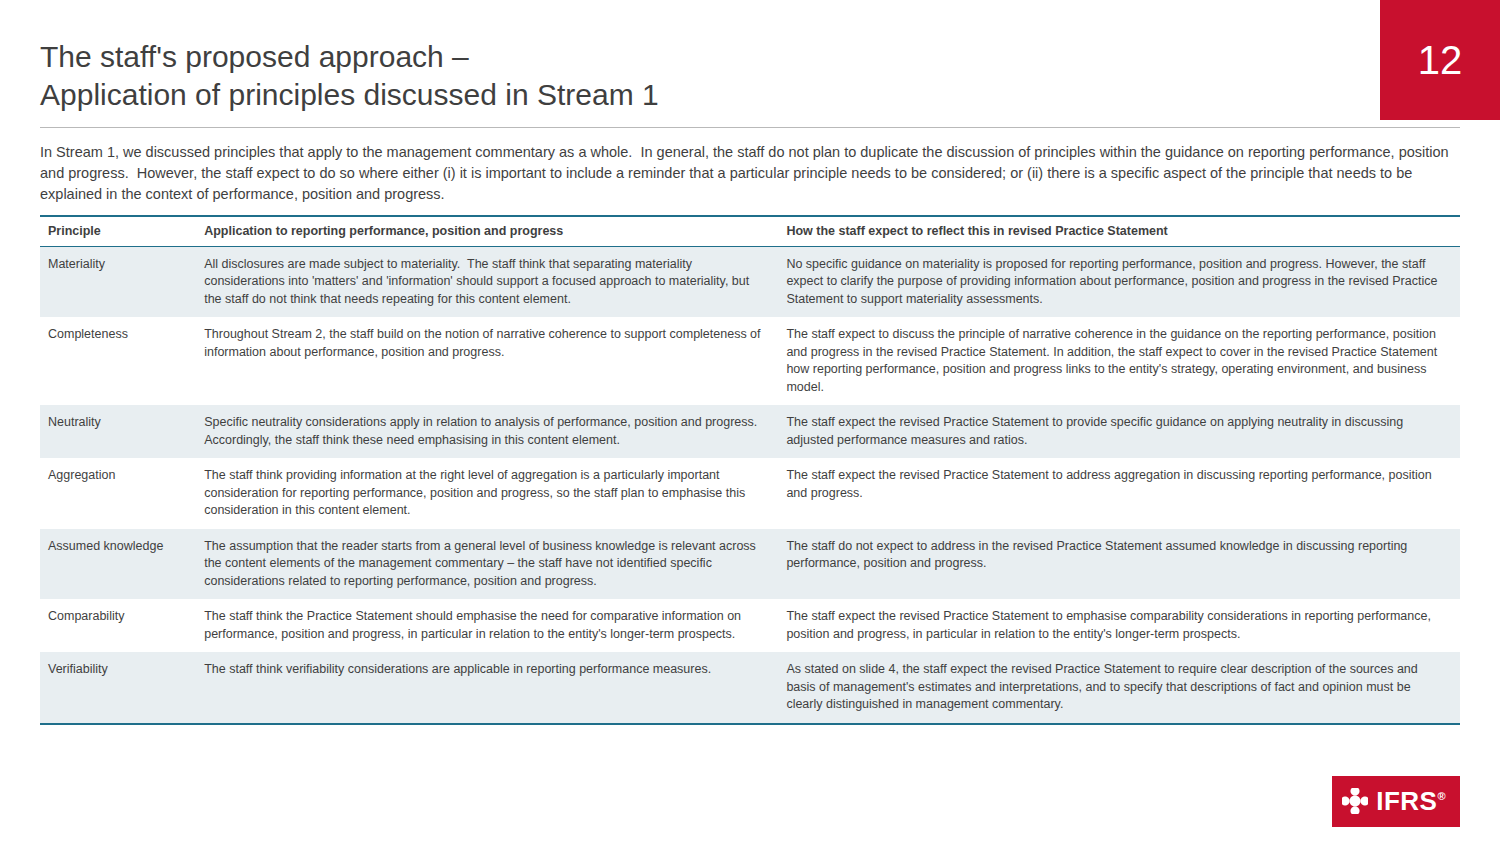12
The staff's proposed approach –
Application of principles discussed in Stream 1
In Stream 1, we discussed principles that apply to the management commentary as a whole. In general, the staff do not plan to duplicate the discussion of principles within the guidance on reporting performance, position and progress. However, the staff expect to do so where either (i) it is important to include a reminder that a particular principle needs to be considered; or (ii) there is a specific aspect of the principle that needs to be explained in the context of performance, position and progress.
| Principle | Application to reporting performance, position and progress | How the staff expect to reflect this in revised Practice Statement |
| --- | --- | --- |
| Materiality | All disclosures are made subject to materiality. The staff think that separating materiality considerations into 'matters' and 'information' should support a focused approach to materiality, but the staff do not think that needs repeating for this content element. | No specific guidance on materiality is proposed for reporting performance, position and progress. However, the staff expect to clarify the purpose of providing information about performance, position and progress in the revised Practice Statement to support materiality assessments. |
| Completeness | Throughout Stream 2, the staff build on the notion of narrative coherence to support completeness of information about performance, position and progress. | The staff expect to discuss the principle of narrative coherence in the guidance on the reporting performance, position and progress in the revised Practice Statement. In addition, the staff expect to cover in the revised Practice Statement how reporting performance, position and progress links to the entity's strategy, operating environment, and business model. |
| Neutrality | Specific neutrality considerations apply in relation to analysis of performance, position and progress. Accordingly, the staff think these need emphasising in this content element. | The staff expect the revised Practice Statement to provide specific guidance on applying neutrality in discussing adjusted performance measures and ratios. |
| Aggregation | The staff think providing information at the right level of aggregation is a particularly important consideration for reporting performance, position and progress, so the staff plan to emphasise this consideration in this content element. | The staff expect the revised Practice Statement to address aggregation in discussing reporting performance, position and progress. |
| Assumed knowledge | The assumption that the reader starts from a general level of business knowledge is relevant across the content elements of the management commentary – the staff have not identified specific considerations related to reporting performance, position and progress. | The staff do not expect to address in the revised Practice Statement assumed knowledge in discussing reporting performance, position and progress. |
| Comparability | The staff think the Practice Statement should emphasise the need for comparative information on performance, position and progress, in particular in relation to the entity's longer-term prospects. | The staff expect the revised Practice Statement to emphasise comparability considerations in reporting performance, position and progress, in particular in relation to the entity's longer-term prospects. |
| Verifiability | The staff think verifiability considerations are applicable in reporting performance measures. | As stated on slide 4, the staff expect the revised Practice Statement to require clear description of the sources and basis of management's estimates and interpretations, and to specify that descriptions of fact and opinion must be clearly distinguished in management commentary. |
IFRS®